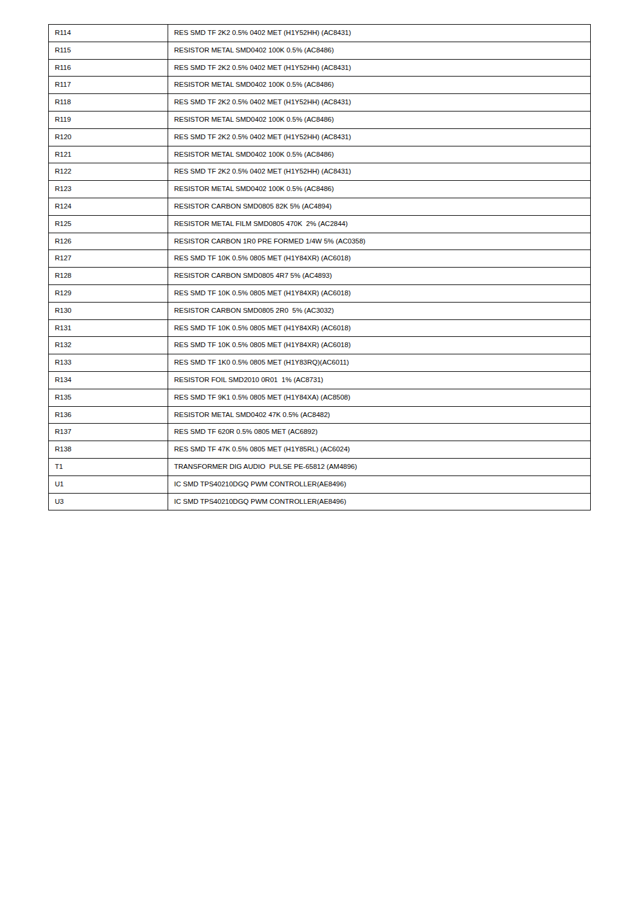| R114 | RES SMD TF 2K2 0.5% 0402 MET (H1Y52HH) (AC8431) |
| R115 | RESISTOR METAL SMD0402 100K 0.5% (AC8486) |
| R116 | RES SMD TF 2K2 0.5% 0402 MET (H1Y52HH) (AC8431) |
| R117 | RESISTOR METAL SMD0402 100K 0.5% (AC8486) |
| R118 | RES SMD TF 2K2 0.5% 0402 MET (H1Y52HH) (AC8431) |
| R119 | RESISTOR METAL SMD0402 100K 0.5% (AC8486) |
| R120 | RES SMD TF 2K2 0.5% 0402 MET (H1Y52HH) (AC8431) |
| R121 | RESISTOR METAL SMD0402 100K 0.5% (AC8486) |
| R122 | RES SMD TF 2K2 0.5% 0402 MET (H1Y52HH) (AC8431) |
| R123 | RESISTOR METAL SMD0402 100K 0.5% (AC8486) |
| R124 | RESISTOR CARBON SMD0805 82K 5% (AC4894) |
| R125 | RESISTOR METAL FILM SMD0805 470K 2% (AC2844) |
| R126 | RESISTOR CARBON 1R0 PRE FORMED 1/4W 5% (AC0358) |
| R127 | RES SMD TF 10K 0.5% 0805 MET (H1Y84XR) (AC6018) |
| R128 | RESISTOR CARBON SMD0805 4R7 5% (AC4893) |
| R129 | RES SMD TF 10K 0.5% 0805 MET (H1Y84XR) (AC6018) |
| R130 | RESISTOR CARBON SMD0805 2R0 5% (AC3032) |
| R131 | RES SMD TF 10K 0.5% 0805 MET (H1Y84XR) (AC6018) |
| R132 | RES SMD TF 10K 0.5% 0805 MET (H1Y84XR) (AC6018) |
| R133 | RES SMD TF 1K0 0.5% 0805 MET (H1Y83RQ)(AC6011) |
| R134 | RESISTOR FOIL SMD2010 0R01 1% (AC8731) |
| R135 | RES SMD TF 9K1 0.5% 0805 MET (H1Y84XA) (AC8508) |
| R136 | RESISTOR METAL SMD0402 47K 0.5% (AC8482) |
| R137 | RES SMD TF 620R 0.5% 0805 MET (AC6892) |
| R138 | RES SMD TF 47K 0.5% 0805 MET (H1Y85RL) (AC6024) |
| T1 | TRANSFORMER DIG AUDIO PULSE PE-65812 (AM4896) |
| U1 | IC SMD TPS40210DGQ PWM CONTROLLER(AE8496) |
| U3 | IC SMD TPS40210DGQ PWM CONTROLLER(AE8496) |